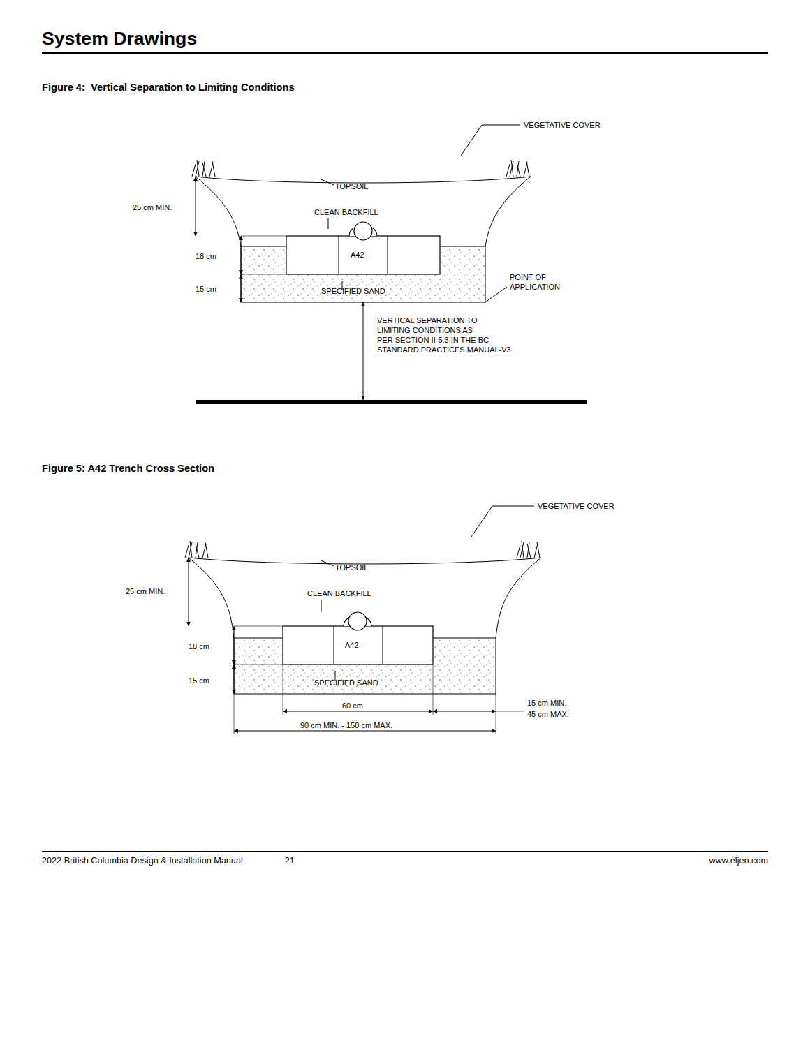System Drawings
Figure 4: Vertical Separation to Limiting Conditions
VEGETATIVE COVER TOPSOIL CLEAN BACKFILL A42 25 cm MIN. 18 cm 15 cm SPECIFIED SAND POINT OF APPLICATION VERTICAL SEPARATION TO LIMITING CONDITIONS AS PER SECTION II-5.3 IN THE BC STANDARD PRACTICES MANUAL-V3
Figure 5: A42 Trench Cross Section
VEGETATIVE COVER TOPSOIL CLEAN BACKFILL A42 25 cm MIN. 18 cm 15 cm SPECIFIED SAND 60 cm 90 cm MIN. - 150 cm MAX. 15 cm MIN. 45 cm MAX.
2022 British Columbia Design & Installation Manual 21 www.eljen.com